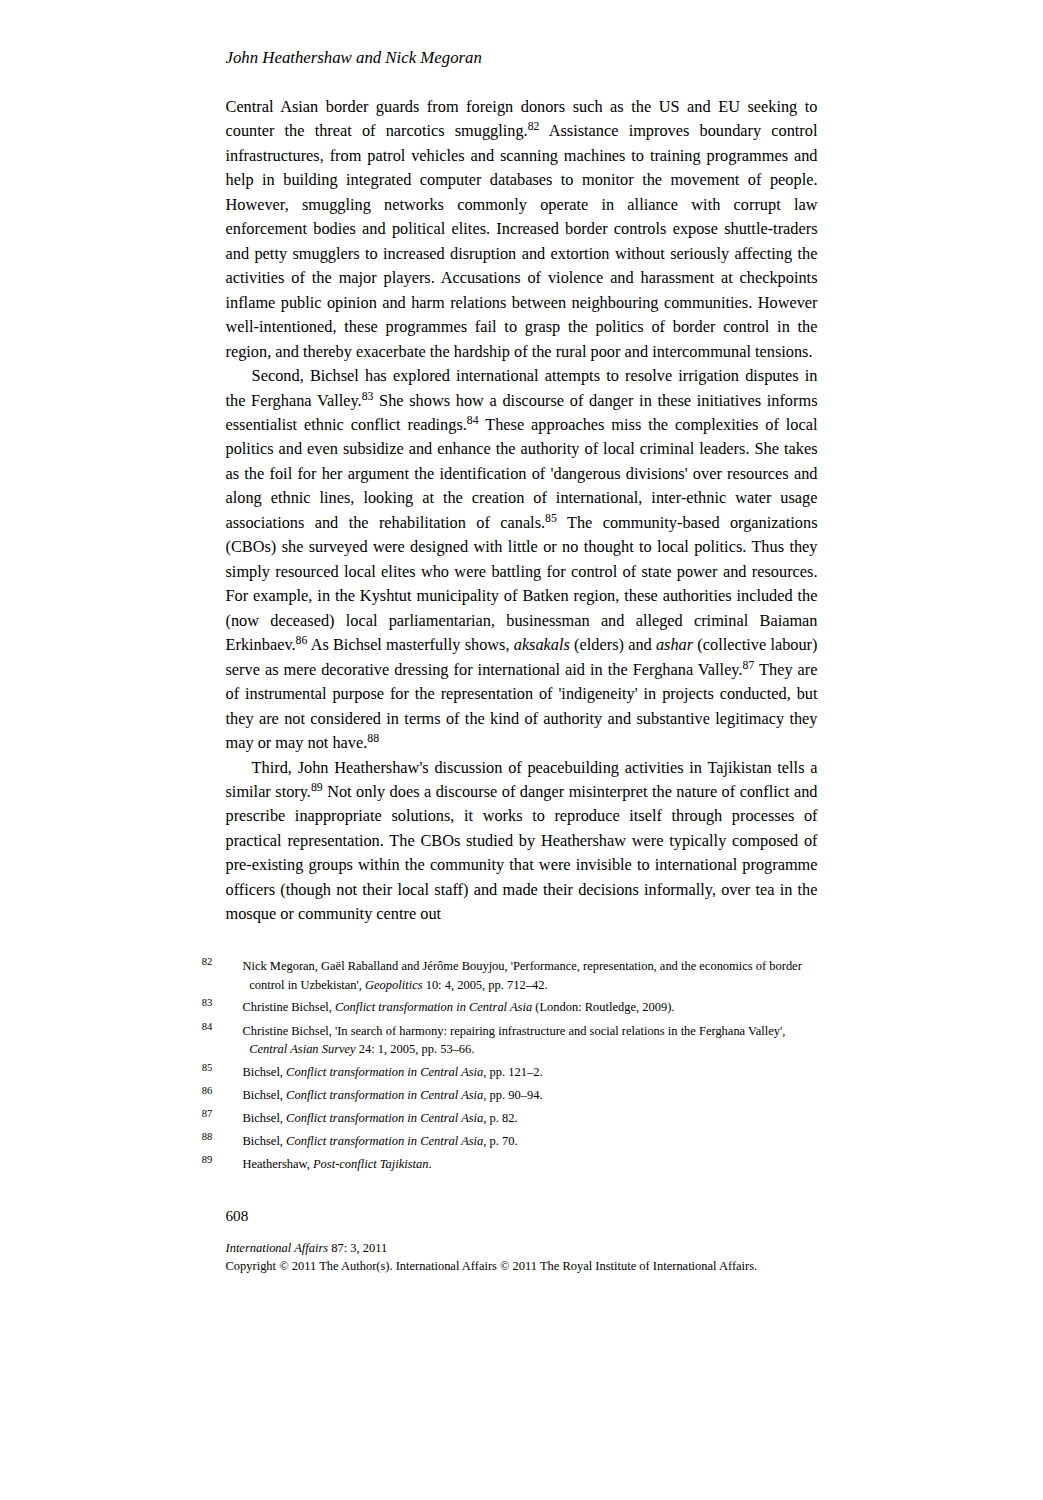John Heathershaw and Nick Megoran
Central Asian border guards from foreign donors such as the US and EU seeking to counter the threat of narcotics smuggling.82 Assistance improves boundary control infrastructures, from patrol vehicles and scanning machines to training programmes and help in building integrated computer databases to monitor the movement of people. However, smuggling networks commonly operate in alliance with corrupt law enforcement bodies and political elites. Increased border controls expose shuttle-traders and petty smugglers to increased disruption and extortion without seriously affecting the activities of the major players. Accusations of violence and harassment at checkpoints inflame public opinion and harm relations between neighbouring communities. However well-intentioned, these programmes fail to grasp the politics of border control in the region, and thereby exacerbate the hardship of the rural poor and intercommunal tensions.
Second, Bichsel has explored international attempts to resolve irrigation disputes in the Ferghana Valley.83 She shows how a discourse of danger in these initiatives informs essentialist ethnic conflict readings.84 These approaches miss the complexities of local politics and even subsidize and enhance the authority of local criminal leaders. She takes as the foil for her argument the identification of 'dangerous divisions' over resources and along ethnic lines, looking at the creation of international, inter-ethnic water usage associations and the rehabilitation of canals.85 The community-based organizations (CBOs) she surveyed were designed with little or no thought to local politics. Thus they simply resourced local elites who were battling for control of state power and resources. For example, in the Kyshtut municipality of Batken region, these authorities included the (now deceased) local parliamentarian, businessman and alleged criminal Baiaman Erkinbaev.86 As Bichsel masterfully shows, aksakals (elders) and ashar (collective labour) serve as mere decorative dressing for international aid in the Ferghana Valley.87 They are of instrumental purpose for the representation of 'indigeneity' in projects conducted, but they are not considered in terms of the kind of authority and substantive legitimacy they may or may not have.88
Third, John Heathershaw's discussion of peacebuilding activities in Tajikistan tells a similar story.89 Not only does a discourse of danger misinterpret the nature of conflict and prescribe inappropriate solutions, it works to reproduce itself through processes of practical representation. The CBOs studied by Heathershaw were typically composed of pre-existing groups within the community that were invisible to international programme officers (though not their local staff) and made their decisions informally, over tea in the mosque or community centre out
82 Nick Megoran, Gaël Raballand and Jérôme Bouyjou, 'Performance, representation, and the economics of border control in Uzbekistan', Geopolitics 10: 4, 2005, pp. 712–42.
83 Christine Bichsel, Conflict transformation in Central Asia (London: Routledge, 2009).
84 Christine Bichsel, 'In search of harmony: repairing infrastructure and social relations in the Ferghana Valley', Central Asian Survey 24: 1, 2005, pp. 53–66.
85 Bichsel, Conflict transformation in Central Asia, pp. 121–2.
86 Bichsel, Conflict transformation in Central Asia, pp. 90–94.
87 Bichsel, Conflict transformation in Central Asia, p. 82.
88 Bichsel, Conflict transformation in Central Asia, p. 70.
89 Heathershaw, Post-conflict Tajikistan.
608
International Affairs 87: 3, 2011
Copyright © 2011 The Author(s). International Affairs © 2011 The Royal Institute of International Affairs.